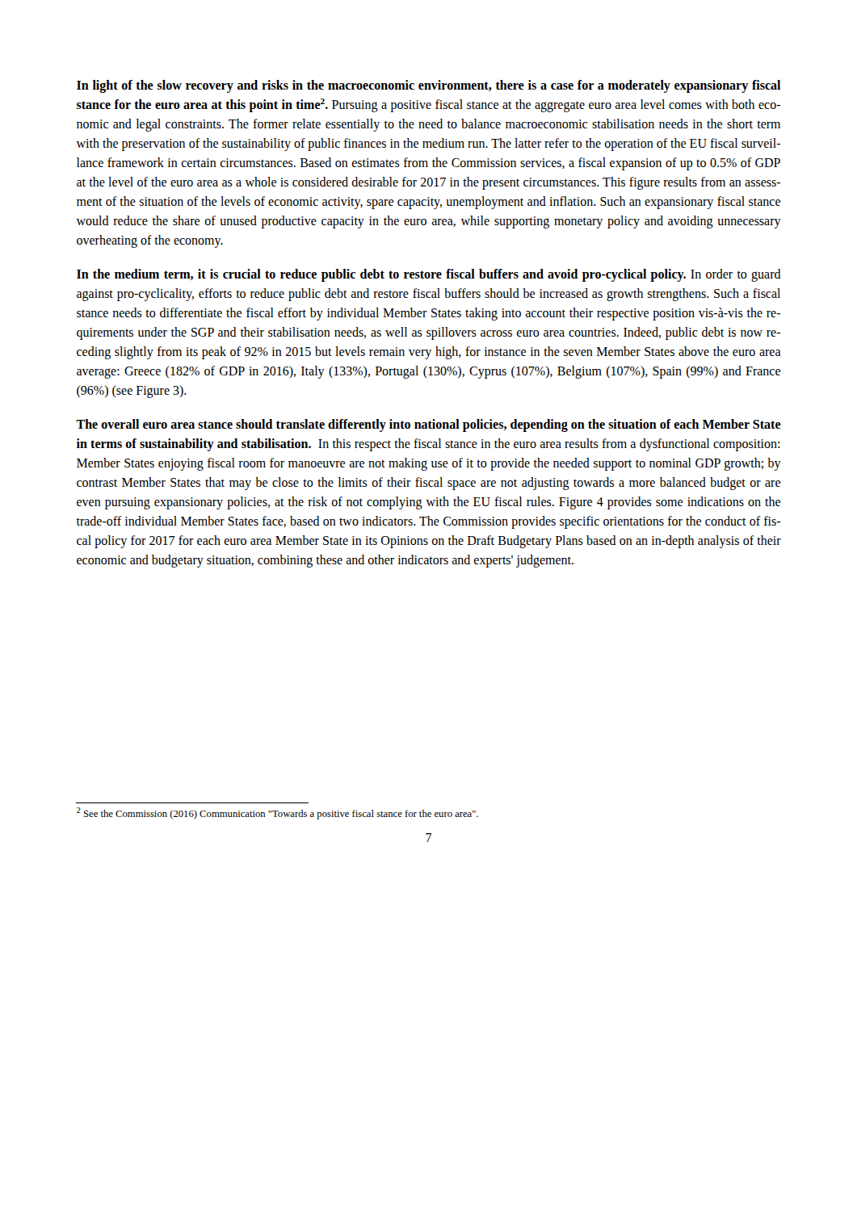In light of the slow recovery and risks in the macroeconomic environment, there is a case for a moderately expansionary fiscal stance for the euro area at this point in time2. Pursuing a positive fiscal stance at the aggregate euro area level comes with both economic and legal constraints. The former relate essentially to the need to balance macroeconomic stabilisation needs in the short term with the preservation of the sustainability of public finances in the medium run. The latter refer to the operation of the EU fiscal surveillance framework in certain circumstances. Based on estimates from the Commission services, a fiscal expansion of up to 0.5% of GDP at the level of the euro area as a whole is considered desirable for 2017 in the present circumstances. This figure results from an assessment of the situation of the levels of economic activity, spare capacity, unemployment and inflation. Such an expansionary fiscal stance would reduce the share of unused productive capacity in the euro area, while supporting monetary policy and avoiding unnecessary overheating of the economy.
In the medium term, it is crucial to reduce public debt to restore fiscal buffers and avoid pro-cyclical policy. In order to guard against pro-cyclicality, efforts to reduce public debt and restore fiscal buffers should be increased as growth strengthens. Such a fiscal stance needs to differentiate the fiscal effort by individual Member States taking into account their respective position vis-à-vis the requirements under the SGP and their stabilisation needs, as well as spillovers across euro area countries. Indeed, public debt is now receding slightly from its peak of 92% in 2015 but levels remain very high, for instance in the seven Member States above the euro area average: Greece (182% of GDP in 2016), Italy (133%), Portugal (130%), Cyprus (107%), Belgium (107%), Spain (99%) and France (96%) (see Figure 3).
The overall euro area stance should translate differently into national policies, depending on the situation of each Member State in terms of sustainability and stabilisation. In this respect the fiscal stance in the euro area results from a dysfunctional composition: Member States enjoying fiscal room for manoeuvre are not making use of it to provide the needed support to nominal GDP growth; by contrast Member States that may be close to the limits of their fiscal space are not adjusting towards a more balanced budget or are even pursuing expansionary policies, at the risk of not complying with the EU fiscal rules. Figure 4 provides some indications on the trade-off individual Member States face, based on two indicators. The Commission provides specific orientations for the conduct of fiscal policy for 2017 for each euro area Member State in its Opinions on the Draft Budgetary Plans based on an in-depth analysis of their economic and budgetary situation, combining these and other indicators and experts' judgement.
2 See the Commission (2016) Communication "Towards a positive fiscal stance for the euro area".
7